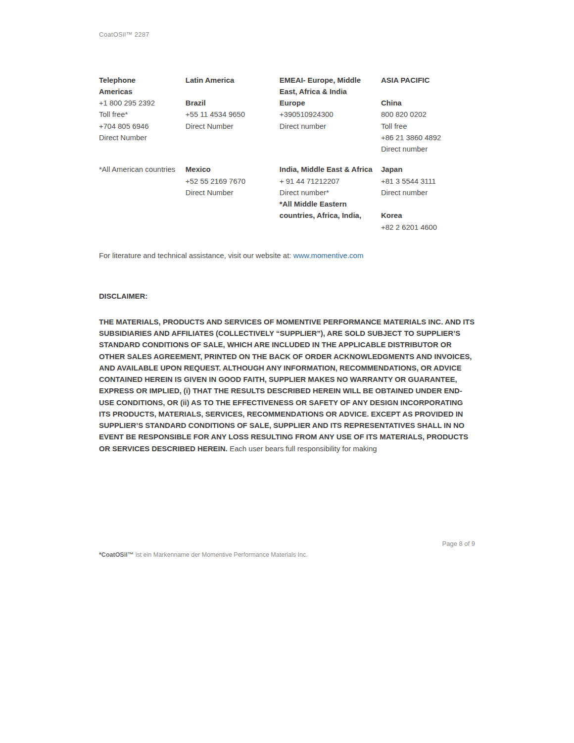CoatOSil™ 2287
| Telephone Americas | Latin America | EMEAI- Europe, Middle East, Africa & India | ASIA PACIFIC |
| +1 800 295 2392 Toll free* +704 805 6946 Direct Number | Brazil +55 11 4534 9650 Direct Number | Europe +390510924300 Direct number | China 800 820 0202 Toll free +86 21 3860 4892 Direct number |
| *All American countries | Mexico +52 55 2169 7670 Direct Number | India, Middle East & Africa + 91 44 71212207 Direct number* *All Middle Eastern countries, Africa, India, | Japan +81 3 5544 3111 Direct number Korea +82 2 6201 4600 |
For literature and technical assistance, visit our website at: www.momentive.com
DISCLAIMER:
THE MATERIALS, PRODUCTS AND SERVICES OF MOMENTIVE PERFORMANCE MATERIALS INC. AND ITS SUBSIDIARIES AND AFFILIATES (COLLECTIVELY “SUPPLIER”), ARE SOLD SUBJECT TO SUPPLIER’S STANDARD CONDITIONS OF SALE, WHICH ARE INCLUDED IN THE APPLICABLE DISTRIBUTOR OR OTHER SALES AGREEMENT, PRINTED ON THE BACK OF ORDER ACKNOWLEDGMENTS AND INVOICES, AND AVAILABLE UPON REQUEST. ALTHOUGH ANY INFORMATION, RECOMMENDATIONS, OR ADVICE CONTAINED HEREIN IS GIVEN IN GOOD FAITH, SUPPLIER MAKES NO WARRANTY OR GUARANTEE, EXPRESS OR IMPLIED, (i) THAT THE RESULTS DESCRIBED HEREIN WILL BE OBTAINED UNDER END-USE CONDITIONS, OR (ii) AS TO THE EFFECTIVENESS OR SAFETY OF ANY DESIGN INCORPORATING ITS PRODUCTS, MATERIALS, SERVICES, RECOMMENDATIONS OR ADVICE. EXCEPT AS PROVIDED IN SUPPLIER’S STANDARD CONDITIONS OF SALE, SUPPLIER AND ITS REPRESENTATIVES SHALL IN NO EVENT BE RESPONSIBLE FOR ANY LOSS RESULTING FROM ANY USE OF ITS MATERIALS, PRODUCTS OR SERVICES DESCRIBED HEREIN. Each user bears full responsibility for making
Page 8 of 9
*CoatOSil™ ist ein Markenname der Momentive Performance Materials Inc.